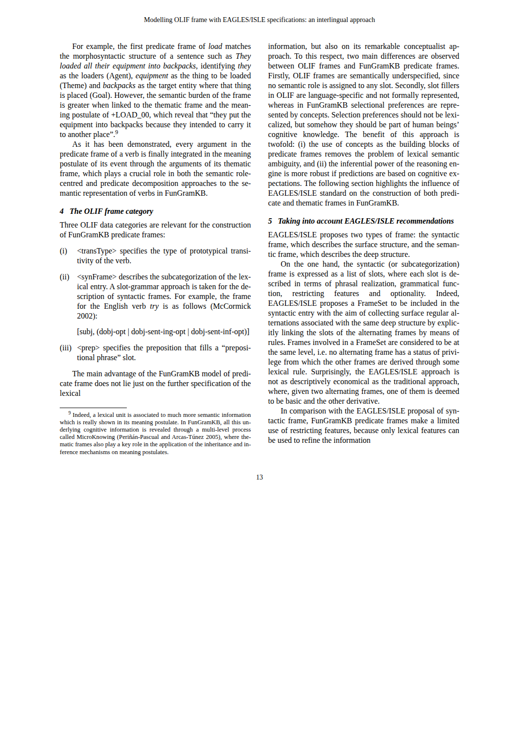Modelling OLIF frame with EAGLES/ISLE specifications: an interlingual approach
For example, the first predicate frame of load matches the morphosyntactic structure of a sentence such as They loaded all their equipment into backpacks, identifying they as the loaders (Agent), equipment as the thing to be loaded (Theme) and backpacks as the target entity where that thing is placed (Goal). However, the semantic burden of the frame is greater when linked to the thematic frame and the meaning postulate of +LOAD_00, which reveal that “they put the equipment into backpacks because they intended to carry it to another place”.9
As it has been demonstrated, every argument in the predicate frame of a verb is finally integrated in the meaning postulate of its event through the arguments of its thematic frame, which plays a crucial role in both the semantic role-centred and predicate decomposition approaches to the semantic representation of verbs in FunGramKB.
4 The OLIF frame category
Three OLIF data categories are relevant for the construction of FunGramKB predicate frames:
(i)
<transType> specifies the type of prototypical transitivity of the verb.
(ii)
<synFrame> describes the subcategorization of the lexical entry. A slot-grammar approach is taken for the description of syntactic frames. For example, the frame for the English verb try is as follows (McCormick 2002):
[subj, (dobj-opt | dobj-sent-ing-opt | dobj-sent-inf-opt)]
(iii)
<prep> specifies the preposition that fills a “prepositional phrase” slot.
The main advantage of the FunGramKB model of predicate frame does not lie just on the further specification of the lexical
9 Indeed, a lexical unit is associated to much more semantic information which is really shown in its meaning postulate. In FunGramKB, all this underlying cognitive information is revealed through a multi-level process called MicroKnowing (Periñán-Pascual and Arcas-Túnez 2005), where thematic frames also play a key role in the application of the inheritance and inference mechanisms on meaning postulates.
information, but also on its remarkable conceptualist approach. To this respect, two main differences are observed between OLIF frames and FunGramKB predicate frames. Firstly, OLIF frames are semantically underspecified, since no semantic role is assigned to any slot. Secondly, slot fillers in OLIF are language-specific and not formally represented, whereas in FunGramKB selectional preferences are represented by concepts. Selection preferences should not be lexicalized, but somehow they should be part of human beings’ cognitive knowledge. The benefit of this approach is twofold: (i) the use of concepts as the building blocks of predicate frames removes the problem of lexical semantic ambiguity, and (ii) the inferential power of the reasoning engine is more robust if predictions are based on cognitive expectations. The following section highlights the influence of EAGLES/ISLE standard on the construction of both predicate and thematic frames in FunGramKB.
5 Taking into account EAGLES/ISLE recommendations
EAGLES/ISLE proposes two types of frame: the syntactic frame, which describes the surface structure, and the semantic frame, which describes the deep structure.
On the one hand, the syntactic (or subcategorization) frame is expressed as a list of slots, where each slot is described in terms of phrasal realization, grammatical function, restricting features and optionality. Indeed, EAGLES/ISLE proposes a FrameSet to be included in the syntactic entry with the aim of collecting surface regular alternations associated with the same deep structure by explicitly linking the slots of the alternating frames by means of rules. Frames involved in a FrameSet are considered to be at the same level, i.e. no alternating frame has a status of privilege from which the other frames are derived through some lexical rule. Surprisingly, the EAGLES/ISLE approach is not as descriptively economical as the traditional approach, where, given two alternating frames, one of them is deemed to be basic and the other derivative.
In comparison with the EAGLES/ISLE proposal of syntactic frame, FunGramKB predicate frames make a limited use of restricting features, because only lexical features can be used to refine the information
13